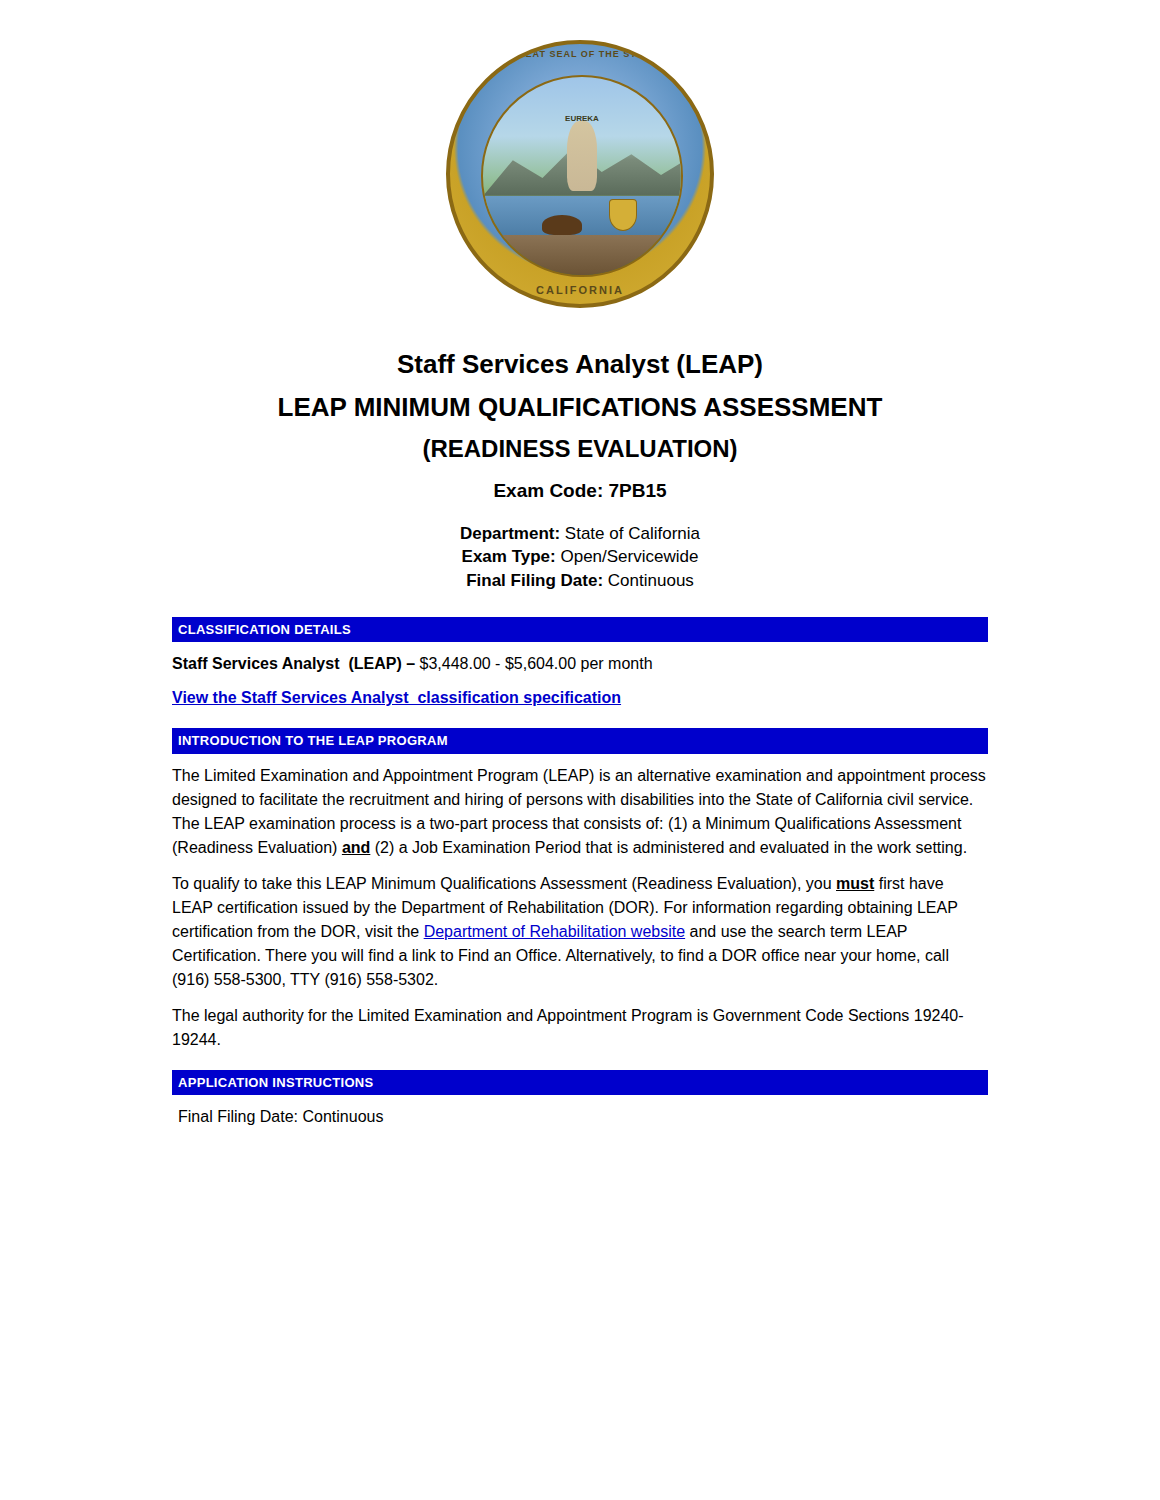THE GREAT SEAL OF THE STATE OF
CALIFORNIA
EUREKA
Staff Services Analyst (LEAP)
LEAP MINIMUM QUALIFICATIONS ASSESSMENT
(READINESS EVALUATION)
Exam Code: 7PB15
Department: State of California
Exam Type: Open/Servicewide
Final Filing Date: Continuous
CLASSIFICATION DETAILS
Staff Services Analyst (LEAP) – $3,448.00 - $5,604.00 per month
View the Staff Services Analyst classification specification
INTRODUCTION TO THE LEAP PROGRAM
The Limited Examination and Appointment Program (LEAP) is an alternative examination and appointment process designed to facilitate the recruitment and hiring of persons with disabilities into the State of California civil service. The LEAP examination process is a two-part process that consists of: (1) a Minimum Qualifications Assessment (Readiness Evaluation) and (2) a Job Examination Period that is administered and evaluated in the work setting.
To qualify to take this LEAP Minimum Qualifications Assessment (Readiness Evaluation), you must first have LEAP certification issued by the Department of Rehabilitation (DOR). For information regarding obtaining LEAP certification from the DOR, visit the Department of Rehabilitation website and use the search term LEAP Certification. There you will find a link to Find an Office. Alternatively, to find a DOR office near your home, call (916) 558-5300, TTY (916) 558-5302.
The legal authority for the Limited Examination and Appointment Program is Government Code Sections 19240-19244.
APPLICATION INSTRUCTIONS
Final Filing Date: Continuous